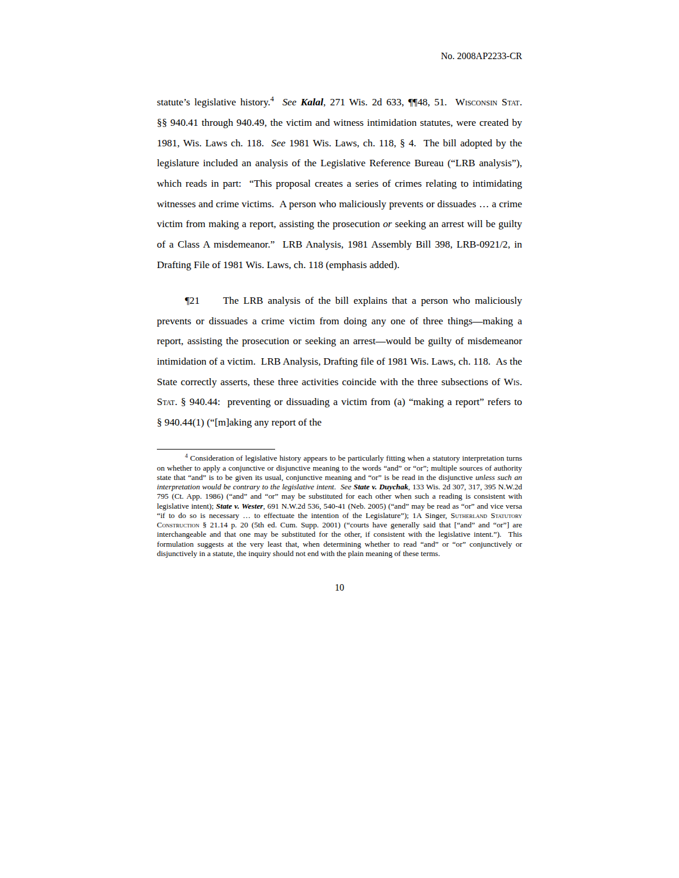No. 2008AP2233-CR
statute’s legislative history.4 See Kalal, 271 Wis. 2d 633, ¶¶48, 51. Wisconsin Stat. §§ 940.41 through 940.49, the victim and witness intimidation statutes, were created by 1981, Wis. Laws ch. 118. See 1981 Wis. Laws, ch. 118, § 4. The bill adopted by the legislature included an analysis of the Legislative Reference Bureau (“LRB analysis”), which reads in part: “This proposal creates a series of crimes relating to intimidating witnesses and crime victims. A person who maliciously prevents or dissuades … a crime victim from making a report, assisting the prosecution or seeking an arrest will be guilty of a Class A misdemeanor.” LRB Analysis, 1981 Assembly Bill 398, LRB-0921/2, in Drafting File of 1981 Wis. Laws, ch. 118 (emphasis added).
¶21 The LRB analysis of the bill explains that a person who maliciously prevents or dissuades a crime victim from doing any one of three things—making a report, assisting the prosecution or seeking an arrest—would be guilty of misdemeanor intimidation of a victim. LRB Analysis, Drafting file of 1981 Wis. Laws, ch. 118. As the State correctly asserts, these three activities coincide with the three subsections of Wis. Stat. § 940.44: preventing or dissuading a victim from (a) “making a report” refers to § 940.44(1) (“[m]aking any report of the
4 Consideration of legislative history appears to be particularly fitting when a statutory interpretation turns on whether to apply a conjunctive or disjunctive meaning to the words “and” or “or”; multiple sources of authority state that “and” is to be given its usual, conjunctive meaning and “or” is be read in the disjunctive unless such an interpretation would be contrary to the legislative intent. See State v. Duychak, 133 Wis. 2d 307, 317, 395 N.W.2d 795 (Ct. App. 1986) (“and” and “or” may be substituted for each other when such a reading is consistent with legislative intent); State v. Wester, 691 N.W.2d 536, 540-41 (Neb. 2005) (“and” may be read as “or” and vice versa “if to do so is necessary … to effectuate the intention of the Legislature”); 1A Singer, Sutherland Statutory Construction § 21.14 p. 20 (5th ed. Cum. Supp. 2001) (“courts have generally said that [“and” and “or”] are interchangeable and that one may be substituted for the other, if consistent with the legislative intent.”). This formulation suggests at the very least that, when determining whether to read “and” or “or” conjunctively or disjunctively in a statute, the inquiry should not end with the plain meaning of these terms.
10